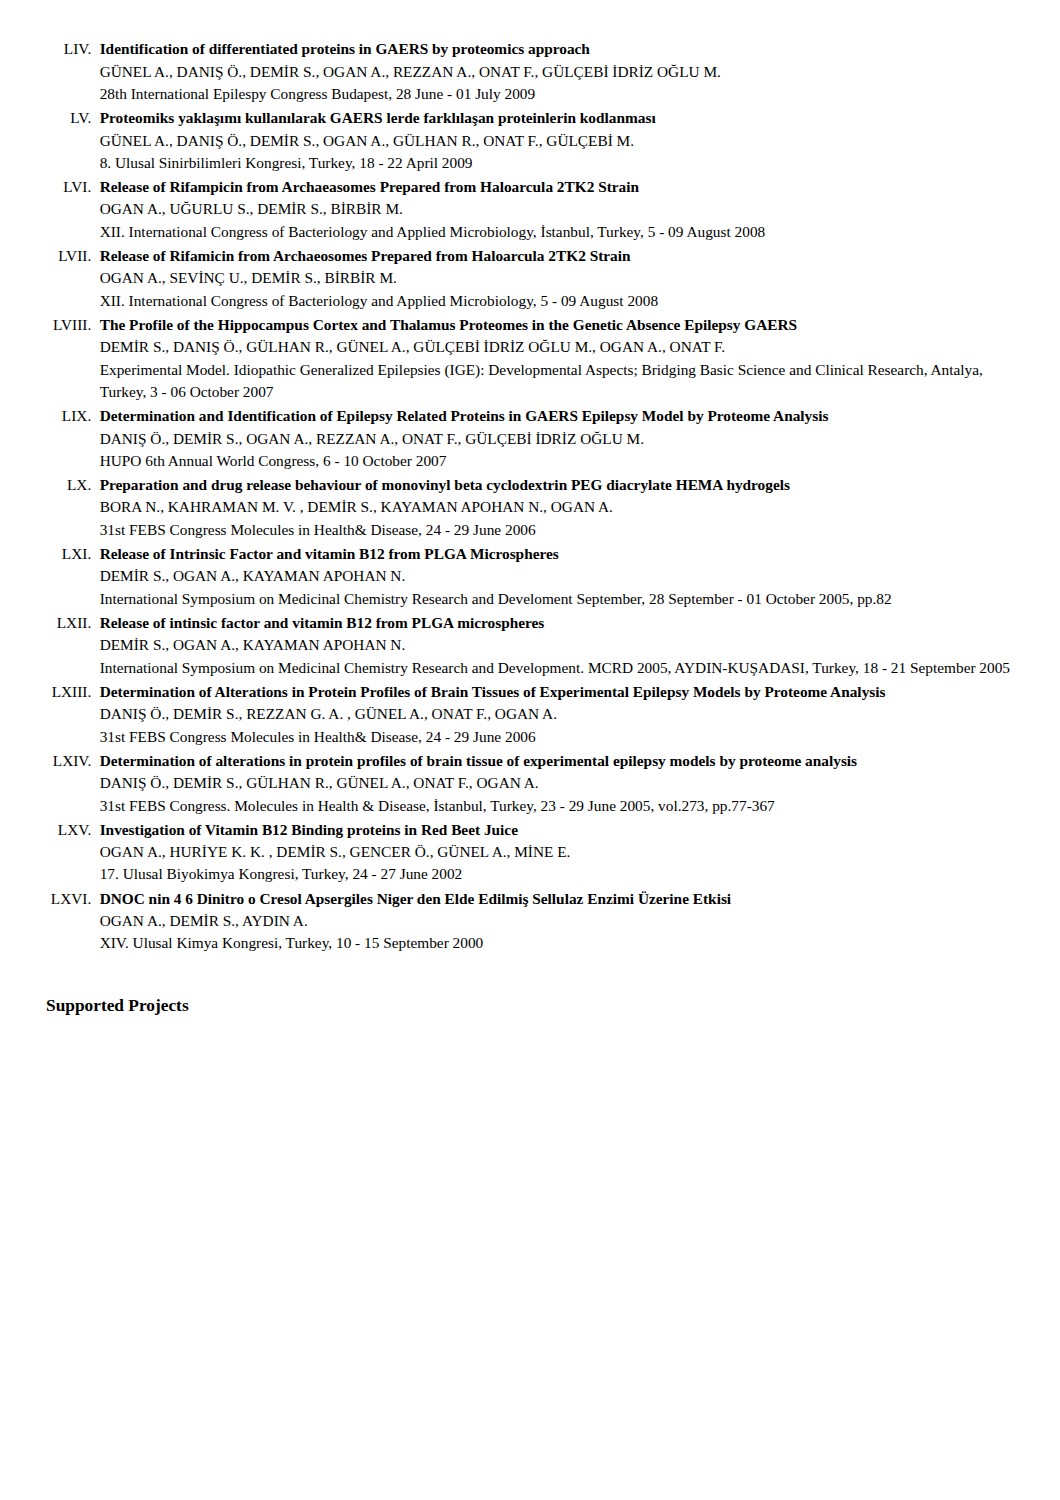Identification of differentiated proteins in GAERS by proteomics approach GÜNEL A., DANIŞ Ö., DEMİR S., OGAN A., REZZAN A., ONAT F., GÜLÇEBİ İDRİZ OĞLU M. 28th International Epilespy Congress Budapest, 28 June - 01 July 2009
Proteomiks yaklaşımı kullanılarak GAERS lerde farklılaşan proteinlerin kodlanması GÜNEL A., DANIŞ Ö., DEMİR S., OGAN A., GÜLHAN R., ONAT F., GÜLÇEBİ M. 8. Ulusal Sinirbilimleri Kongresi, Turkey, 18 - 22 April 2009
Release of Rifampicin from Archaeasomes Prepared from Haloarcula 2TK2 Strain OGAN A., UĞURLU S., DEMİR S., BİRBİR M. XII. International Congress of Bacteriology and Applied Microbiology, İstanbul, Turkey, 5 - 09 August 2008
Release of Rifamicin from Archaeosomes Prepared from Haloarcula 2TK2 Strain OGAN A., SEVİNÇ U., DEMİR S., BİRBİR M. XII. International Congress of Bacteriology and Applied Microbiology, 5 - 09 August 2008
The Profile of the Hippocampus Cortex and Thalamus Proteomes in the Genetic Absence Epilepsy GAERS DEMİR S., DANIŞ Ö., GÜLHAN R., GÜNEL A., GÜLÇEBİ İDRİZ OĞLU M., OGAN A., ONAT F. Experimental Model. Idiopathic Generalized Epilepsies (IGE): Developmental Aspects; Bridging Basic Science and Clinical Research, Antalya, Turkey, 3 - 06 October 2007
Determination and Identification of Epilepsy Related Proteins in GAERS Epilepsy Model by Proteome Analysis DANIŞ Ö., DEMİR S., OGAN A., REZZAN A., ONAT F., GÜLÇEBİ İDRİZ OĞLU M. HUPO 6th Annual World Congress, 6 - 10 October 2007
Preparation and drug release behaviour of monovinyl beta cyclodextrin PEG diacrylate HEMA hydrogels BORA N., KAHRAMAN M. V. , DEMİR S., KAYAMAN APOHAN N., OGAN A. 31st FEBS Congress Molecules in Health& Disease, 24 - 29 June 2006
Release of Intrinsic Factor and vitamin B12 from PLGA Microspheres DEMİR S., OGAN A., KAYAMAN APOHAN N. International Symposium on Medicinal Chemistry Research and Develoment September, 28 September - 01 October 2005, pp.82
Release of intinsic factor and vitamin B12 from PLGA microspheres DEMİR S., OGAN A., KAYAMAN APOHAN N. International Symposium on Medicinal Chemistry Research and Development. MCRD 2005, AYDIN-KUŞADASI, Turkey, 18 - 21 September 2005
Determination of Alterations in Protein Profiles of Brain Tissues of Experimental Epilepsy Models by Proteome Analysis DANIŞ Ö., DEMİR S., REZZAN G. A. , GÜNEL A., ONAT F., OGAN A. 31st FEBS Congress Molecules in Health& Disease, 24 - 29 June 2006
Determination of alterations in protein profiles of brain tissue of experimental epilepsy models by proteome analysis DANIŞ Ö., DEMİR S., GÜLHAN R., GÜNEL A., ONAT F., OGAN A. 31st FEBS Congress. Molecules in Health & Disease, İstanbul, Turkey, 23 - 29 June 2005, vol.273, pp.77-367
Investigation of Vitamin B12 Binding proteins in Red Beet Juice OGAN A., HURİYE K. K. , DEMİR S., GENCER Ö., GÜNEL A., MİNE E. 17. Ulusal Biyokimya Kongresi, Turkey, 24 - 27 June 2002
DNOC nin 4 6 Dinitro o Cresol Apsergiles Niger den Elde Edilmiş Sellulaz Enzimi Üzerine Etkisi OGAN A., DEMİR S., AYDIN A. XIV. Ulusal Kimya Kongresi, Turkey, 10 - 15 September 2000
Supported Projects